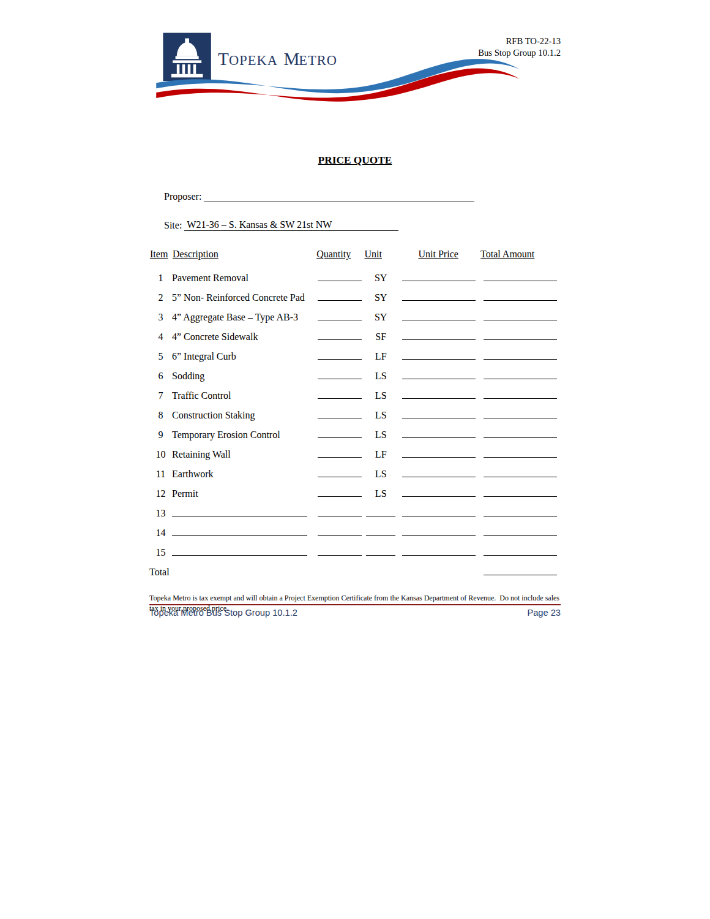RFB TO-22-13
Bus Stop Group 10.1.2
T OPEKA M ETRO
PRICE QUOTE
Proposer:
Site: W21-36 – S. Kansas & SW 21st NW
| Item | Description | Quantity | Unit | Unit Price | Total Amount |
| --- | --- | --- | --- | --- | --- |
| 1 | Pavement Removal | | SY | | |
| 2 | 5” Non- Reinforced Concrete Pad | | SY | | |
| 3 | 4” Aggregate Base – Type AB-3 | | SY | | |
| 4 | 4” Concrete Sidewalk | | SF | | |
| 5 | 6” Integral Curb | | LF | | |
| 6 | Sodding | | LS | | |
| 7 | Traffic Control | | LS | | |
| 8 | Construction Staking | | LS | | |
| 9 | Temporary Erosion Control | | LS | | |
| 10 | Retaining Wall | | LF | | |
| 11 | Earthwork | | LS | | |
| 12 | Permit | | LS | | |
| 13 | | | | | |
| 14 | | | | | |
| 15 | | | | | |
| Total | | | | |
Topeka Metro is tax exempt and will obtain a Project Exemption Certificate from the Kansas Department of Revenue. Do not include sales tax in your proposed price.
Topeka Metro Bus Stop Group 10.1.2 Page 23